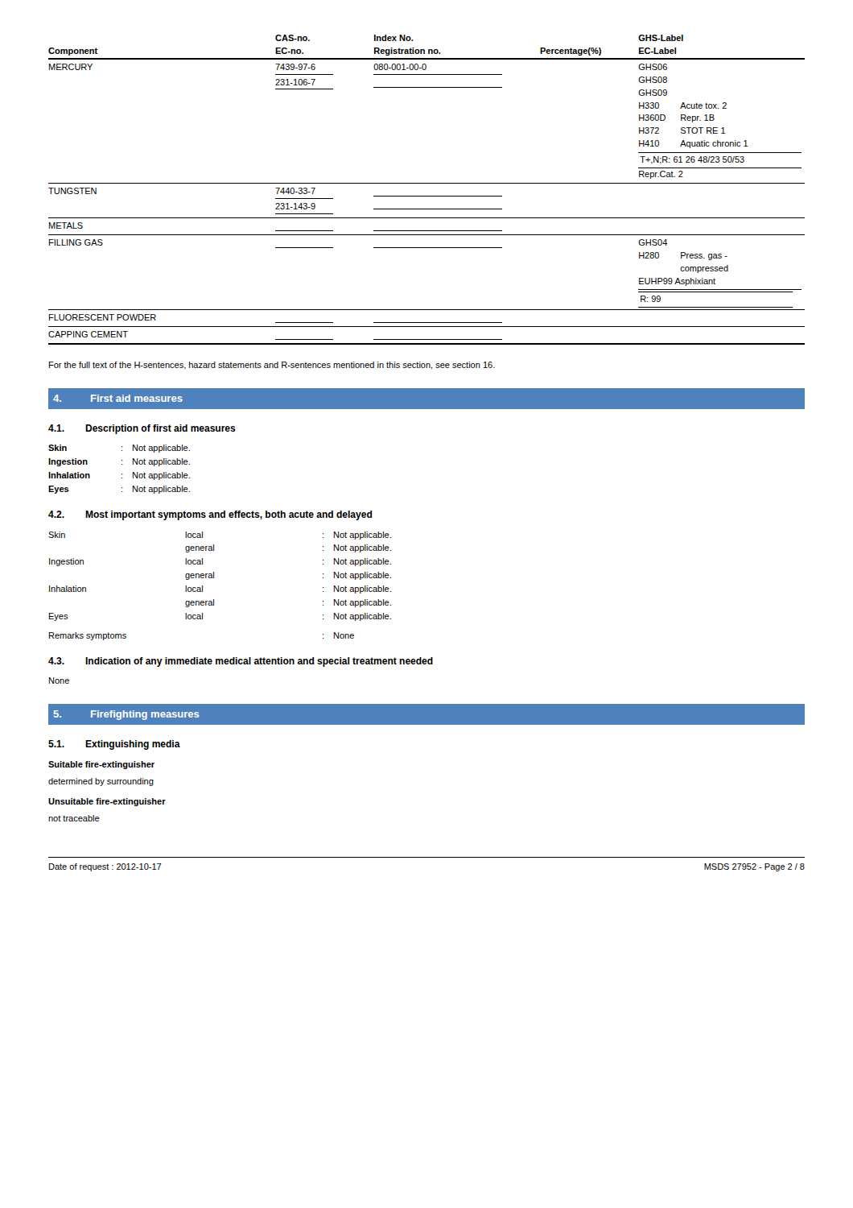| | CAS-no. | Index No. | | GHS-Label |
| --- | --- | --- | --- | --- |
| Component | EC-no. | Registration no. | Percentage(%) | EC-Label |
| MERCURY | 7439-97-6 231-106-7 | 080-001-00-0 | | GHS06 GHS08 GHS09 H330 Acute tox. 2 H360D Repr. 1B H372 STOT RE 1 H410 Aquatic chronic 1 T+,N;R: 61 26 48/23 50/53 Repr.Cat. 2 |
| TUNGSTEN | 7440-33-7 231-143-9 | | | |
| METALS | | | | |
| FILLING GAS | | | | GHS04 H280 Press. gas - compressed EUHP99 Asphixiant R: 99 |
| FLUORESCENT POWDER | | | | |
| CAPPING CEMENT | | | | |
For the full text of the H-sentences, hazard statements and R-sentences mentioned in this section, see section 16.
4. First aid measures
4.1. Description of first aid measures
| Skin | : | Not applicable. |
| Ingestion | : | Not applicable. |
| Inhalation | : | Not applicable. |
| Eyes | : | Not applicable. |
4.2. Most important symptoms and effects, both acute and delayed
| Skin | local | : | Not applicable. |
| | general | : | Not applicable. |
| Ingestion | local | : | Not applicable. |
| | general | : | Not applicable. |
| Inhalation | local | : | Not applicable. |
| | general | : | Not applicable. |
| Eyes | local | : | Not applicable. |
| Remarks symptoms | | : | None |
4.3. Indication of any immediate medical attention and special treatment needed
None
5. Firefighting measures
5.1. Extinguishing media
Suitable fire-extinguisher
determined by surrounding
Unsuitable fire-extinguisher
not traceable
Date of request : 2012-10-17 MSDS 27952 - Page 2 / 8